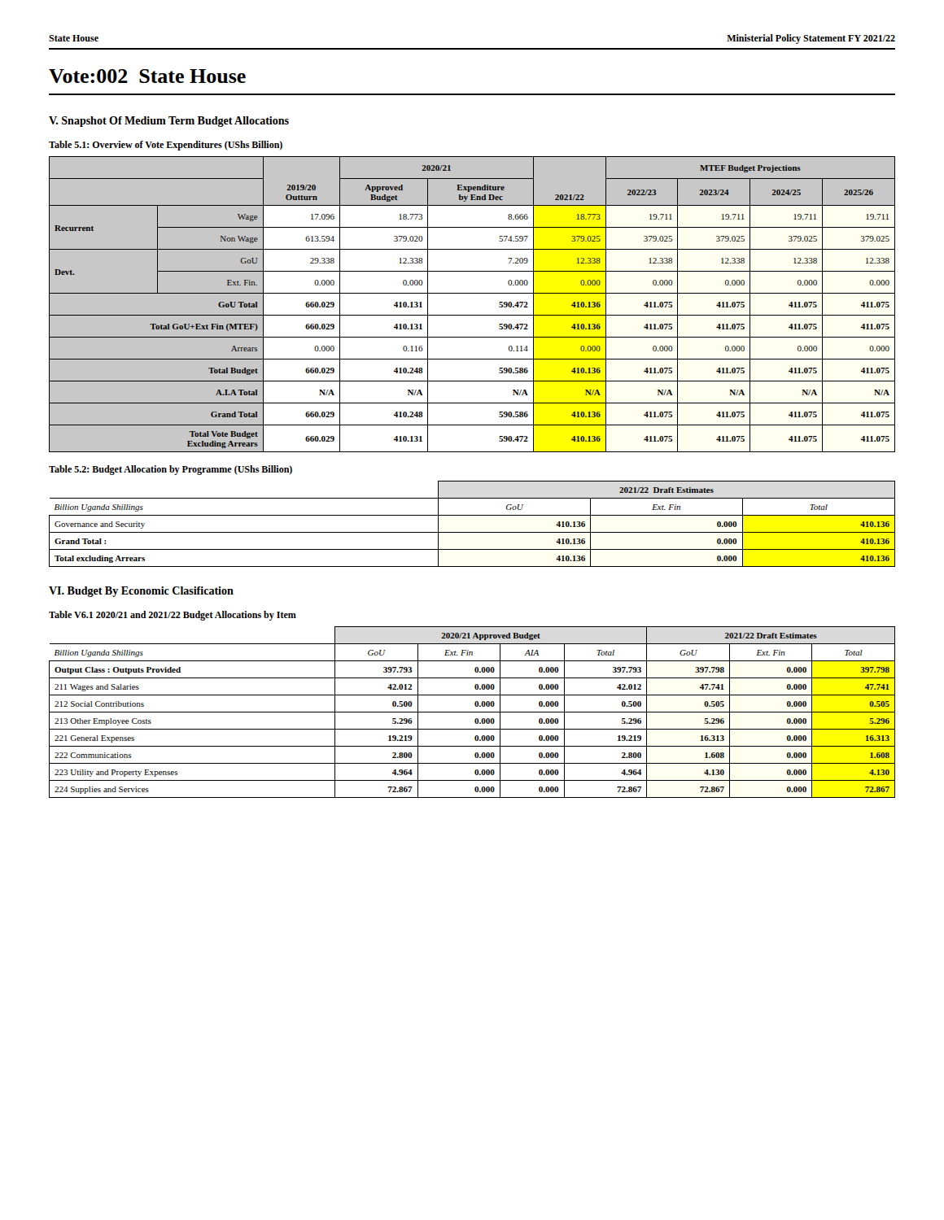State House
Ministerial Policy Statement FY 2021/22
Vote:002 State House
V. Snapshot Of Medium Term Budget Allocations
Table 5.1: Overview of Vote Expenditures (UShs Billion)
| | 2019/20 Outturn | 2020/21 | 2021/22 | MTEF Budget Projections |
| | Approved Budget | Expenditure by End Dec | 2022/23 | 2023/24 | 2024/25 | 2025/26 |
| Recurrent | Wage | 17.096 | 18.773 | 8.666 | 18.773 | 19.711 | 19.711 | 19.711 | 19.711 |
| Non Wage | 613.594 | 379.020 | 574.597 | 379.025 | 379.025 | 379.025 | 379.025 | 379.025 |
| Devt. | GoU | 29.338 | 12.338 | 7.209 | 12.338 | 12.338 | 12.338 | 12.338 | 12.338 |
| Ext. Fin. | 0.000 | 0.000 | 0.000 | 0.000 | 0.000 | 0.000 | 0.000 | 0.000 |
| GoU Total | 660.029 | 410.131 | 590.472 | 410.136 | 411.075 | 411.075 | 411.075 | 411.075 |
| Total GoU+Ext Fin (MTEF) | 660.029 | 410.131 | 590.472 | 410.136 | 411.075 | 411.075 | 411.075 | 411.075 |
| Arrears | 0.000 | 0.116 | 0.114 | 0.000 | 0.000 | 0.000 | 0.000 | 0.000 |
| Total Budget | 660.029 | 410.248 | 590.586 | 410.136 | 411.075 | 411.075 | 411.075 | 411.075 |
| A.I.A Total | N/A | N/A | N/A | N/A | N/A | N/A | N/A | N/A |
| Grand Total | 660.029 | 410.248 | 590.586 | 410.136 | 411.075 | 411.075 | 411.075 | 411.075 |
| Total Vote Budget Excluding Arrears | 660.029 | 410.131 | 590.472 | 410.136 | 411.075 | 411.075 | 411.075 | 411.075 |
Table 5.2: Budget Allocation by Programme (UShs Billion)
| | 2021/22 Draft Estimates |
| Billion Uganda Shillings | GoU | Ext. Fin | Total |
| Governance and Security | 410.136 | 0.000 | 410.136 |
| Grand Total : | 410.136 | 0.000 | 410.136 |
| Total excluding Arrears | 410.136 | 0.000 | 410.136 |
VI. Budget By Economic Clasification
Table V6.1 2020/21 and 2021/22 Budget Allocations by Item
| | 2020/21 Approved Budget | 2021/22 Draft Estimates |
| Billion Uganda Shillings | GoU | Ext. Fin | AIA | Total | GoU | Ext. Fin | Total |
| Output Class : Outputs Provided | 397.793 | 0.000 | 0.000 | 397.793 | 397.798 | 0.000 | 397.798 |
| 211 Wages and Salaries | 42.012 | 0.000 | 0.000 | 42.012 | 47.741 | 0.000 | 47.741 |
| 212 Social Contributions | 0.500 | 0.000 | 0.000 | 0.500 | 0.505 | 0.000 | 0.505 |
| 213 Other Employee Costs | 5.296 | 0.000 | 0.000 | 5.296 | 5.296 | 0.000 | 5.296 |
| 221 General Expenses | 19.219 | 0.000 | 0.000 | 19.219 | 16.313 | 0.000 | 16.313 |
| 222 Communications | 2.800 | 0.000 | 0.000 | 2.800 | 1.608 | 0.000 | 1.608 |
| 223 Utility and Property Expenses | 4.964 | 0.000 | 0.000 | 4.964 | 4.130 | 0.000 | 4.130 |
| 224 Supplies and Services | 72.867 | 0.000 | 0.000 | 72.867 | 72.867 | 0.000 | 72.867 |